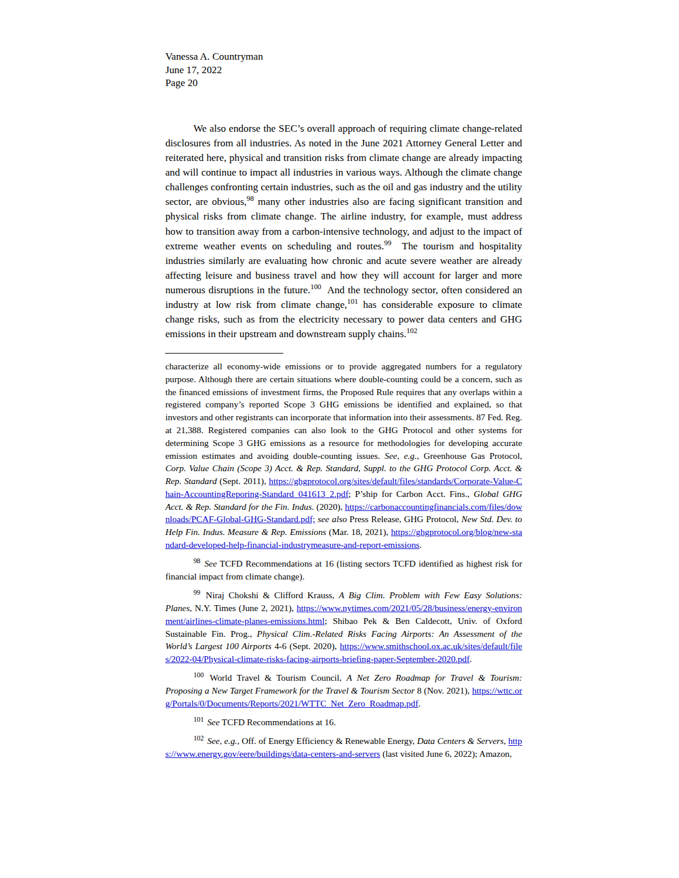Vanessa A. Countryman
June 17, 2022
Page 20
We also endorse the SEC’s overall approach of requiring climate change-related disclosures from all industries. As noted in the June 2021 Attorney General Letter and reiterated here, physical and transition risks from climate change are already impacting and will continue to impact all industries in various ways. Although the climate change challenges confronting certain industries, such as the oil and gas industry and the utility sector, are obvious,98 many other industries also are facing significant transition and physical risks from climate change. The airline industry, for example, must address how to transition away from a carbon-intensive technology, and adjust to the impact of extreme weather events on scheduling and routes.99 The tourism and hospitality industries similarly are evaluating how chronic and acute severe weather are already affecting leisure and business travel and how they will account for larger and more numerous disruptions in the future.100 And the technology sector, often considered an industry at low risk from climate change,101 has considerable exposure to climate change risks, such as from the electricity necessary to power data centers and GHG emissions in their upstream and downstream supply chains.102
characterize all economy-wide emissions or to provide aggregated numbers for a regulatory purpose. Although there are certain situations where double-counting could be a concern, such as the financed emissions of investment firms, the Proposed Rule requires that any overlaps within a registered company’s reported Scope 3 GHG emissions be identified and explained, so that investors and other registrants can incorporate that information into their assessments. 87 Fed. Reg. at 21,388. Registered companies can also look to the GHG Protocol and other systems for determining Scope 3 GHG emissions as a resource for methodologies for developing accurate emission estimates and avoiding double-counting issues. See, e.g., Greenhouse Gas Protocol, Corp. Value Chain (Scope 3) Acct. & Rep. Standard, Suppl. to the GHG Protocol Corp. Acct. & Rep. Standard (Sept. 2011), https://ghgprotocol.org/sites/default/files/standards/Corporate-Value-Chain-AccountingReporing-Standard_041613_2.pdf; P’ship for Carbon Acct. Fins., Global GHG Acct. & Rep. Standard for the Fin. Indus. (2020), https://carbonaccountingfinancials.com/files/downloads/PCAF-Global-GHG-Standard.pdf; see also Press Release, GHG Protocol, New Std. Dev. to Help Fin. Indus. Measure & Rep. Emissions (Mar. 18, 2021), https://ghgprotocol.org/blog/new-standard-developed-help-financial-industrymeasure-and-report-emissions.
98 See TCFD Recommendations at 16 (listing sectors TCFD identified as highest risk for financial impact from climate change).
99 Niraj Chokshi & Clifford Krauss, A Big Clim. Problem with Few Easy Solutions: Planes, N.Y. Times (June 2, 2021), https://www.nytimes.com/2021/05/28/business/energy-environment/airlines-climate-planes-emissions.html; Shibao Pek & Ben Caldecott, Univ. of Oxford Sustainable Fin. Prog., Physical Clim.-Related Risks Facing Airports: An Assessment of the World’s Largest 100 Airports 4-6 (Sept. 2020), https://www.smithschool.ox.ac.uk/sites/default/files/2022-04/Physical-climate-risks-facing-airports-briefing-paper-September-2020.pdf.
100 World Travel & Tourism Council, A Net Zero Roadmap for Travel & Tourism: Proposing a New Target Framework for the Travel & Tourism Sector 8 (Nov. 2021), https://wttc.org/Portals/0/Documents/Reports/2021/WTTC_Net_Zero_Roadmap.pdf.
101 See TCFD Recommendations at 16.
102 See, e.g., Off. of Energy Efficiency & Renewable Energy, Data Centers & Servers, https://www.energy.gov/eere/buildings/data-centers-and-servers (last visited June 6, 2022); Amazon,